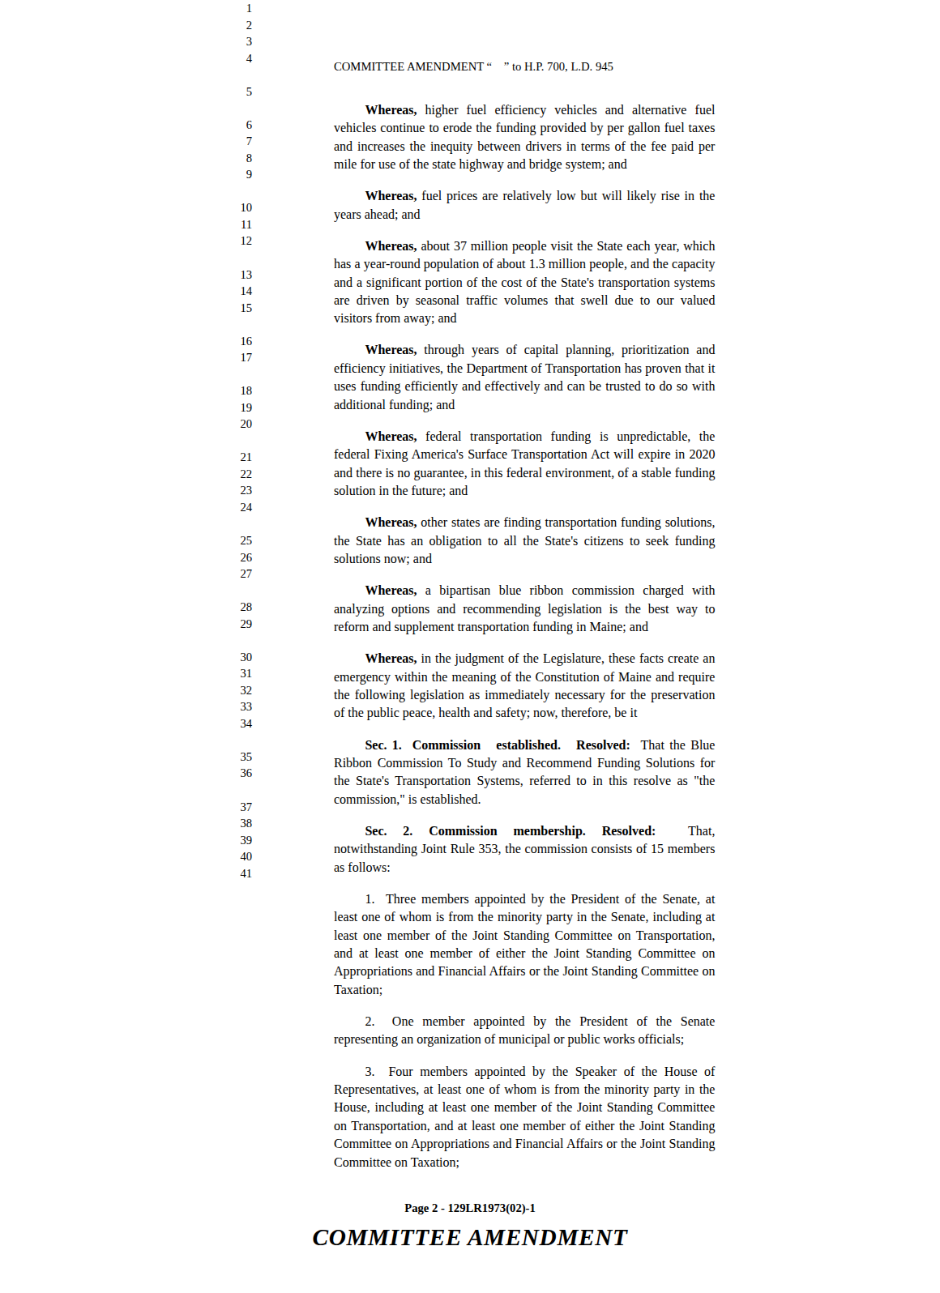COMMITTEE AMENDMENT “ ” to H.P. 700, L.D. 945
1
2
3
4
5
6
7
8
9
10
11
12
13
14
15
16
17
18
19
20
21
22
23
24
25
26
27
28
29
30
31
32
33
34
35
36
37
38
39
40
41
Whereas, higher fuel efficiency vehicles and alternative fuel vehicles continue to erode the funding provided by per gallon fuel taxes and increases the inequity between drivers in terms of the fee paid per mile for use of the state highway and bridge system; and
Whereas, fuel prices are relatively low but will likely rise in the years ahead; and
Whereas, about 37 million people visit the State each year, which has a year-round population of about 1.3 million people, and the capacity and a significant portion of the cost of the State's transportation systems are driven by seasonal traffic volumes that swell due to our valued visitors from away; and
Whereas, through years of capital planning, prioritization and efficiency initiatives, the Department of Transportation has proven that it uses funding efficiently and effectively and can be trusted to do so with additional funding; and
Whereas, federal transportation funding is unpredictable, the federal Fixing America's Surface Transportation Act will expire in 2020 and there is no guarantee, in this federal environment, of a stable funding solution in the future; and
Whereas, other states are finding transportation funding solutions, the State has an obligation to all the State's citizens to seek funding solutions now; and
Whereas, a bipartisan blue ribbon commission charged with analyzing options and recommending legislation is the best way to reform and supplement transportation funding in Maine; and
Whereas, in the judgment of the Legislature, these facts create an emergency within the meaning of the Constitution of Maine and require the following legislation as immediately necessary for the preservation of the public peace, health and safety; now, therefore, be it
Sec. 1. Commission established. Resolved: That the Blue Ribbon Commission To Study and Recommend Funding Solutions for the State's Transportation Systems, referred to in this resolve as "the commission," is established.
Sec. 2. Commission membership. Resolved: That, notwithstanding Joint Rule 353, the commission consists of 15 members as follows:
1. Three members appointed by the President of the Senate, at least one of whom is from the minority party in the Senate, including at least one member of the Joint Standing Committee on Transportation, and at least one member of either the Joint Standing Committee on Appropriations and Financial Affairs or the Joint Standing Committee on Taxation;
2. One member appointed by the President of the Senate representing an organization of municipal or public works officials;
3. Four members appointed by the Speaker of the House of Representatives, at least one of whom is from the minority party in the House, including at least one member of the Joint Standing Committee on Transportation, and at least one member of either the Joint Standing Committee on Appropriations and Financial Affairs or the Joint Standing Committee on Taxation;
Page 2 - 129LR1973(02)-1
COMMITTEE AMENDMENT